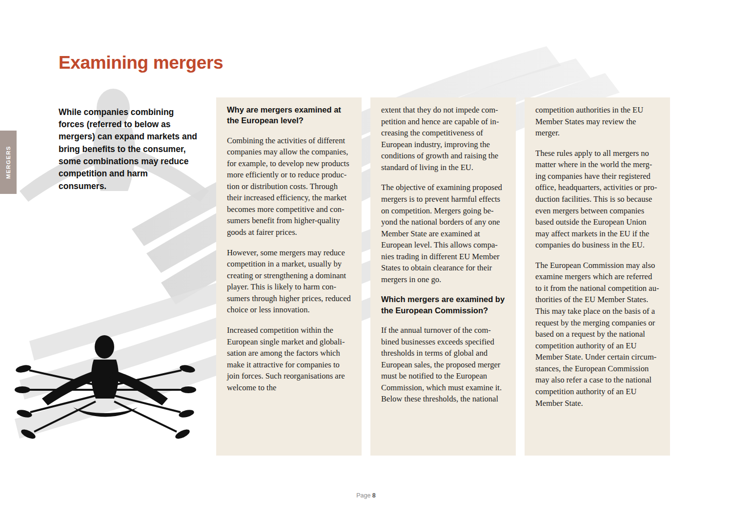MERGERS
Examining mergers
While companies combining forces (referred to below as mergers) can expand markets and bring benefits to the consumer, some combinations may reduce competition and harm consumers.
Why are mergers examined at the European level?
Combining the activities of different companies may allow the companies, for example, to develop new products more efficiently or to reduce production or distribution costs. Through their increased efficiency, the market becomes more competitive and consumers benefit from higher-quality goods at fairer prices.
However, some mergers may reduce competition in a market, usually by creating or strengthening a dominant player. This is likely to harm consumers through higher prices, reduced choice or less innovation.
Increased competition within the European single market and globalisation are among the factors which make it attractive for companies to join forces. Such reorganisations are welcome to the
extent that they do not impede competition and hence are capable of increasing the competitiveness of European industry, improving the conditions of growth and raising the standard of living in the EU.
The objective of examining proposed mergers is to prevent harmful effects on competition. Mergers going beyond the national borders of any one Member State are examined at European level. This allows companies trading in different EU Member States to obtain clearance for their mergers in one go.
Which mergers are examined by the European Commission?
If the annual turnover of the combined businesses exceeds specified thresholds in terms of global and European sales, the proposed merger must be notified to the European Commission, which must examine it. Below these thresholds, the national
competition authorities in the EU Member States may review the merger.
These rules apply to all mergers no matter where in the world the merging companies have their registered office, headquarters, activities or production facilities. This is so because even mergers between companies based outside the European Union may affect markets in the EU if the companies do business in the EU.
The European Commission may also examine mergers which are referred to it from the national competition authorities of the EU Member States. This may take place on the basis of a request by the merging companies or based on a request by the national competition authority of an EU Member State. Under certain circumstances, the European Commission may also refer a case to the national competition authority of an EU Member State.
Page 8